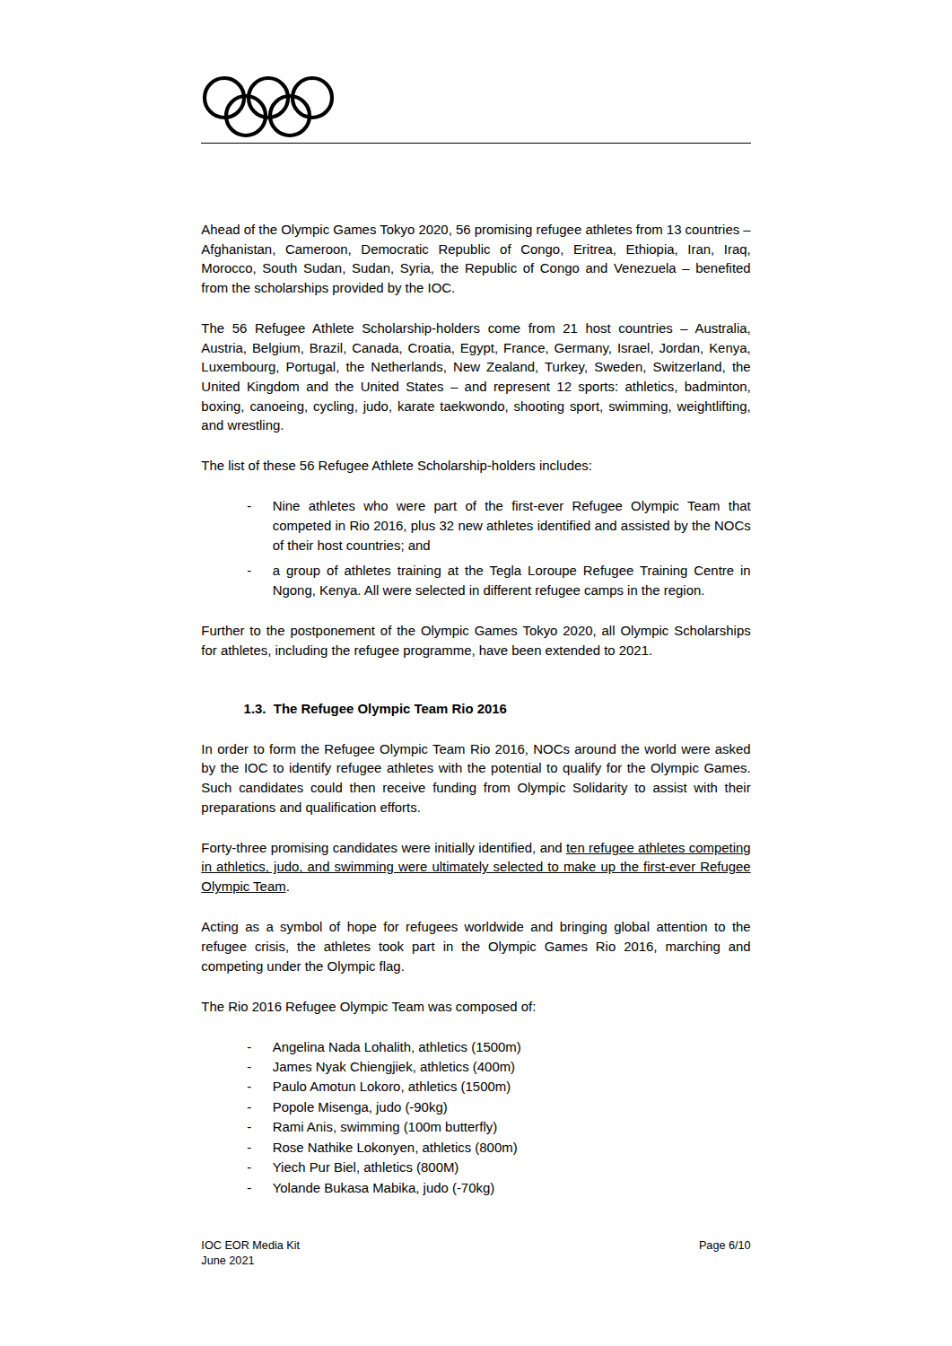Ahead of the Olympic Games Tokyo 2020, 56 promising refugee athletes from 13 countries – Afghanistan, Cameroon, Democratic Republic of Congo, Eritrea, Ethiopia, Iran, Iraq, Morocco, South Sudan, Sudan, Syria, the Republic of Congo and Venezuela – benefited from the scholarships provided by the IOC.
The 56 Refugee Athlete Scholarship-holders come from 21 host countries – Australia, Austria, Belgium, Brazil, Canada, Croatia, Egypt, France, Germany, Israel, Jordan, Kenya, Luxembourg, Portugal, the Netherlands, New Zealand, Turkey, Sweden, Switzerland, the United Kingdom and the United States – and represent 12 sports: athletics, badminton, boxing, canoeing, cycling, judo, karate taekwondo, shooting sport, swimming, weightlifting, and wrestling.
The list of these 56 Refugee Athlete Scholarship-holders includes:
Nine athletes who were part of the first-ever Refugee Olympic Team that competed in Rio 2016, plus 32 new athletes identified and assisted by the NOCs of their host countries; and
a group of athletes training at the Tegla Loroupe Refugee Training Centre in Ngong, Kenya. All were selected in different refugee camps in the region.
Further to the postponement of the Olympic Games Tokyo 2020, all Olympic Scholarships for athletes, including the refugee programme, have been extended to 2021.
1.3. The Refugee Olympic Team Rio 2016
In order to form the Refugee Olympic Team Rio 2016, NOCs around the world were asked by the IOC to identify refugee athletes with the potential to qualify for the Olympic Games. Such candidates could then receive funding from Olympic Solidarity to assist with their preparations and qualification efforts.
Forty-three promising candidates were initially identified, and ten refugee athletes competing in athletics, judo, and swimming were ultimately selected to make up the first-ever Refugee Olympic Team.
Acting as a symbol of hope for refugees worldwide and bringing global attention to the refugee crisis, the athletes took part in the Olympic Games Rio 2016, marching and competing under the Olympic flag.
The Rio 2016 Refugee Olympic Team was composed of:
Angelina Nada Lohalith, athletics (1500m)
James Nyak Chiengjiek, athletics (400m)
Paulo Amotun Lokoro, athletics (1500m)
Popole Misenga, judo (-90kg)
Rami Anis, swimming (100m butterfly)
Rose Nathike Lokonyen, athletics (800m)
Yiech Pur Biel, athletics (800M)
Yolande Bukasa Mabika, judo (-70kg)
IOC EOR Media Kit
June 2021
Page 6/10